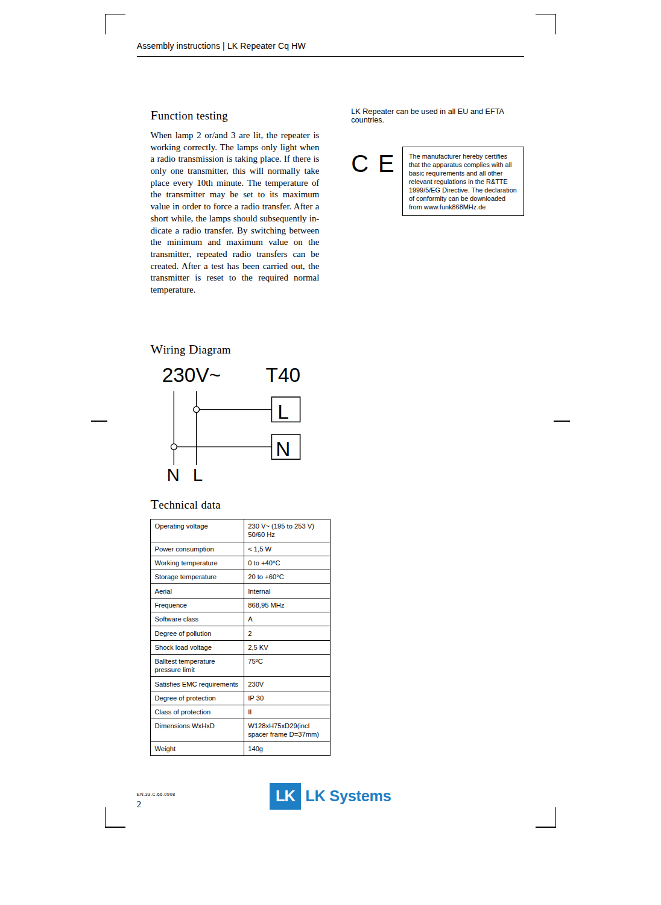Assembly instructions | LK Repeater Cq HW
Function testing
When lamp 2 or/and 3 are lit, the repeater is working correctly. The lamps only light when a radio transmission is taking place. If there is only one transmitter, this will normally take place every 10th minute. The temperature of the transmitter may be set to its maximum value in order to force a radio transfer. After a short while, the lamps should subsequently indicate a radio transfer. By switching between the minimum and maximum value on the transmitter, repeated radio transfers can be created. After a test has been carried out, the transmitter is reset to the required normal temperature.
LK Repeater can be used in all EU and EFTA countries.
C E
The manufacturer hereby certifies that the apparatus complies with all basic requirements and all other relevant regulations in the R&TTE 1999/5/EG Directive. The declaration of conformity can be downloaded from www.funk868MHz.de
Wiring Diagram
230V~ T40 L N N L
Technical data
| Operating voltage | 230 V~ (195 to 253 V) 50/60 Hz |
| Power consumption | < 1,5 W |
| Working temperature | 0 to +40°C |
| Storage temperature | 20 to +60°C |
| Aerial | Internal |
| Frequence | 868,95 MHz |
| Software class | A |
| Degree of pollution | 2 |
| Shock load voltage | 2,5 KV |
| Balltest temperature pressure limit | 75ºC |
| Satisfies EMC requirements | 230V |
| Degree of protection | IP 30 |
| Class of protection | II |
| Dimensions WxHxD | W128xH75xD29(incl spacer frame D=37mm) |
| Weight | 140g |
LK
LK Systems
EN.33.C.66.0908
2